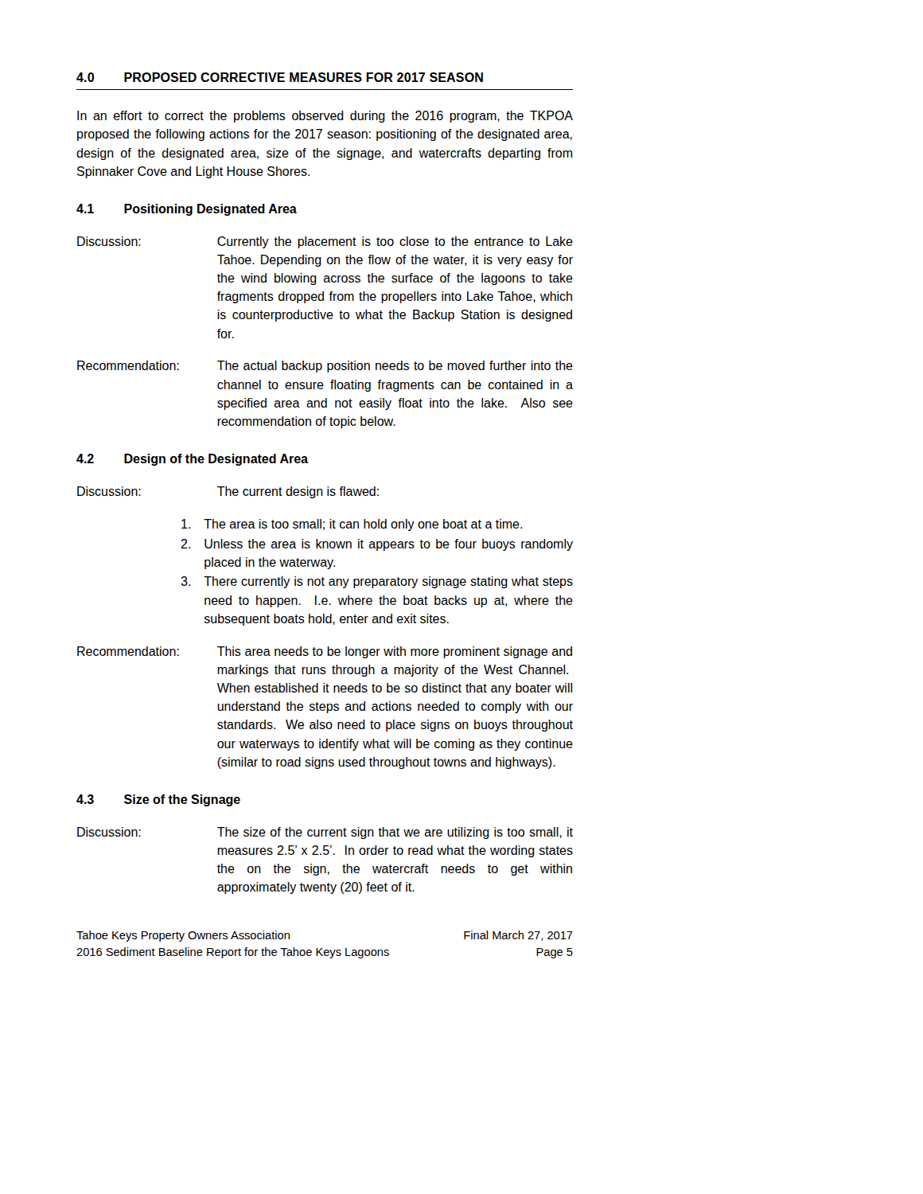4.0 PROPOSED CORRECTIVE MEASURES FOR 2017 SEASON
In an effort to correct the problems observed during the 2016 program, the TKPOA proposed the following actions for the 2017 season: positioning of the designated area, design of the designated area, size of the signage, and watercrafts departing from Spinnaker Cove and Light House Shores.
4.1 Positioning Designated Area
Discussion:
Currently the placement is too close to the entrance to Lake Tahoe. Depending on the flow of the water, it is very easy for the wind blowing across the surface of the lagoons to take fragments dropped from the propellers into Lake Tahoe, which is counterproductive to what the Backup Station is designed for.
Recommendation:
The actual backup position needs to be moved further into the channel to ensure floating fragments can be contained in a specified area and not easily float into the lake. Also see recommendation of topic below.
4.2 Design of the Designated Area
Discussion:
The current design is flawed:
The area is too small; it can hold only one boat at a time.
Unless the area is known it appears to be four buoys randomly placed in the waterway.
There currently is not any preparatory signage stating what steps need to happen. I.e. where the boat backs up at, where the subsequent boats hold, enter and exit sites.
Recommendation:
This area needs to be longer with more prominent signage and markings that runs through a majority of the West Channel. When established it needs to be so distinct that any boater will understand the steps and actions needed to comply with our standards. We also need to place signs on buoys throughout our waterways to identify what will be coming as they continue (similar to road signs used throughout towns and highways).
4.3 Size of the Signage
Discussion:
The size of the current sign that we are utilizing is too small, it measures 2.5’ x 2.5’. In order to read what the wording states the on the sign, the watercraft needs to get within approximately twenty (20) feet of it.
| Tahoe Keys Property Owners Association | Final March 27, 2017 |
| 2016 Sediment Baseline Report for the Tahoe Keys Lagoons | Page 5 |